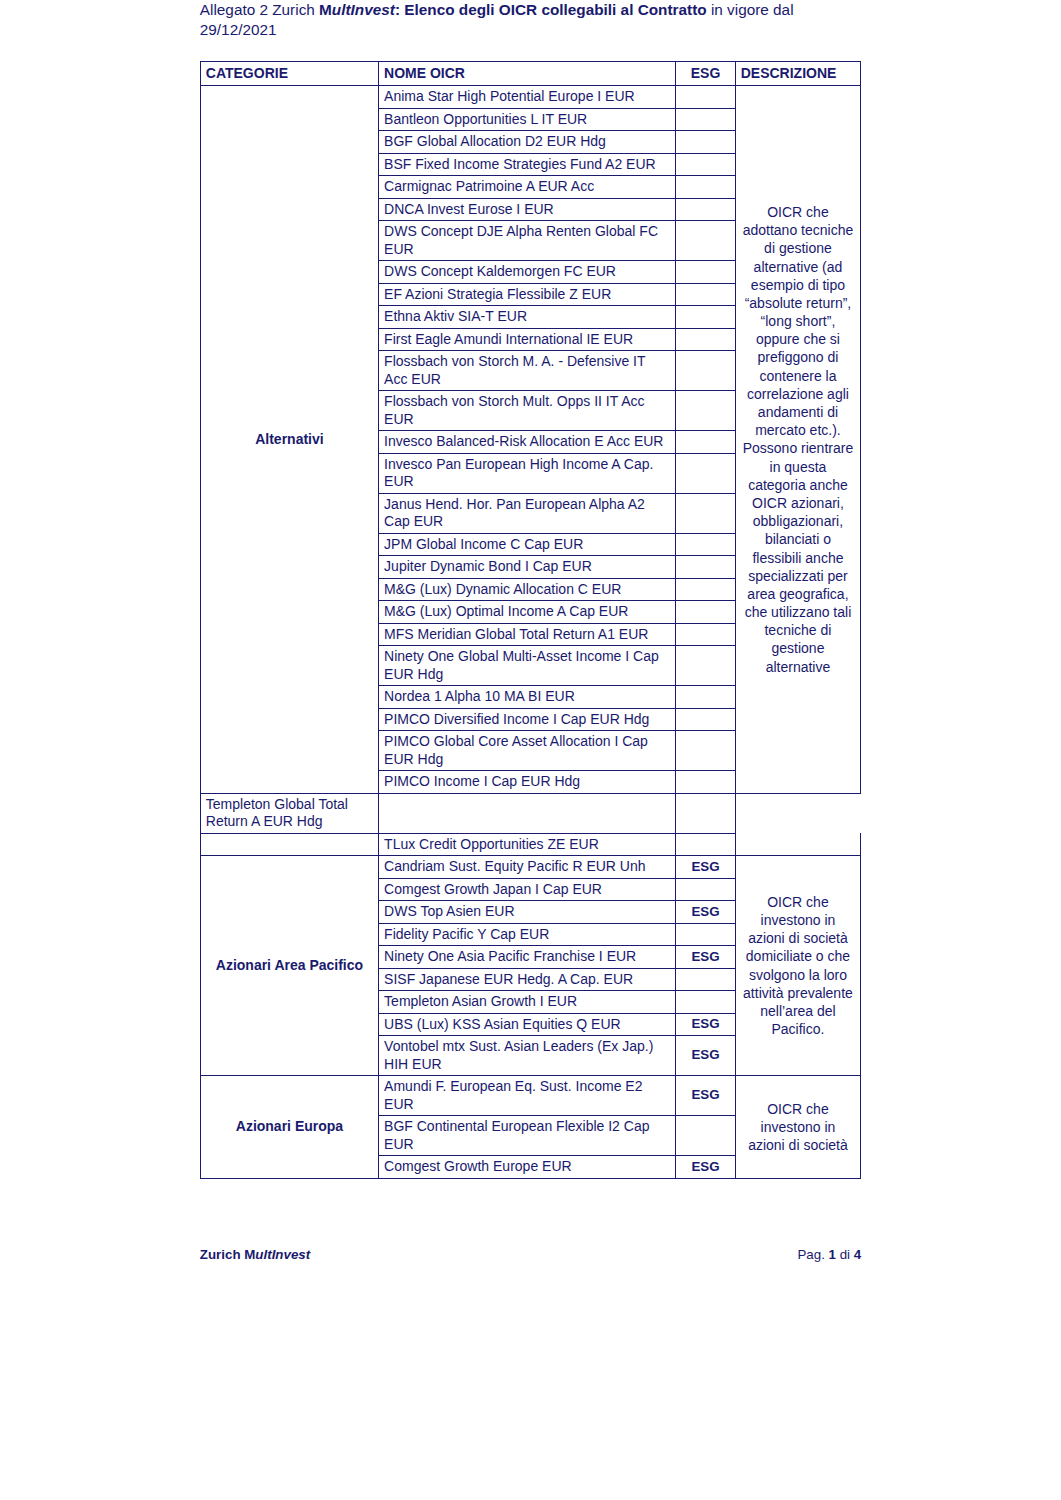Allegato 2 Zurich Mult Invest: Elenco degli OICR collegabili al Contratto in vigore dal 29/12/2021
| CATEGORIE | NOME OICR | ESG | DESCRIZIONE |
| --- | --- | --- | --- |
| Alternativi | Anima Star High Potential Europe I EUR | | OICR che adottano tecniche di gestione alternative (ad esempio di tipo “absolute return”, “long short”, oppure che si prefiggono di contenere la correlazione agli andamenti di mercato etc.). Possono rientrare in questa categoria anche OICR azionari, obbligazionari, bilanciati o flessibili anche specializzati per area geografica, che utilizzano tali tecniche di gestione alternative |
| Bantleon Opportunities L IT EUR | |
| BGF Global Allocation D2 EUR Hdg | |
| BSF Fixed Income Strategies Fund A2 EUR | |
| Carmignac Patrimoine A EUR Acc | |
| DNCA Invest Eurose I EUR | |
| DWS Concept DJE Alpha Renten Global FC EUR | |
| DWS Concept Kaldemorgen FC EUR | |
| EF Azioni Strategia Flessibile Z EUR | |
| Ethna Aktiv SIA-T EUR | |
| First Eagle Amundi International IE EUR | |
| Flossbach von Storch M. A. - Defensive IT Acc EUR | |
| Flossbach von Storch Mult. Opps II IT Acc EUR | |
| Invesco Balanced-Risk Allocation E Acc EUR | |
| Invesco Pan European High Income A Cap. EUR | |
| Janus Hend. Hor. Pan European Alpha A2 Cap EUR | |
| JPM Global Income C Cap EUR | |
| Jupiter Dynamic Bond I Cap EUR | |
| M&G (Lux) Dynamic Allocation C EUR | |
| M&G (Lux) Optimal Income A Cap EUR | |
| MFS Meridian Global Total Return A1 EUR | |
| Ninety One Global Multi-Asset Income I Cap EUR Hdg | |
| Nordea 1 Alpha 10 MA BI EUR | |
| PIMCO Diversified Income I Cap EUR Hdg | |
| PIMCO Global Core Asset Allocation I Cap EUR Hdg | |
| PIMCO Income I Cap EUR Hdg | |
| Templeton Global Total Return A EUR Hdg | | |
| | TLux Credit Opportunities ZE EUR | | |
| Azionari Area Pacifico | Candriam Sust. Equity Pacific R EUR Unh | ESG | OICR che investono in azioni di società domiciliate o che svolgono la loro attività prevalente nell’area del Pacifico. |
| Comgest Growth Japan I Cap EUR | |
| DWS Top Asien EUR | ESG |
| Fidelity Pacific Y Cap EUR | |
| Ninety One Asia Pacific Franchise I EUR | ESG |
| SISF Japanese EUR Hedg. A Cap. EUR | |
| Templeton Asian Growth I EUR | |
| UBS (Lux) KSS Asian Equities Q EUR | ESG |
| Vontobel mtx Sust. Asian Leaders (Ex Jap.) HIH EUR | ESG |
| Azionari Europa | Amundi F. European Eq. Sust. Income E2 EUR | ESG | OICR che investono in azioni di società |
| BGF Continental European Flexible I2 Cap EUR | |
| Comgest Growth Europe EUR | ESG |
Zurich Mult Invest
Pag. 1 di 4